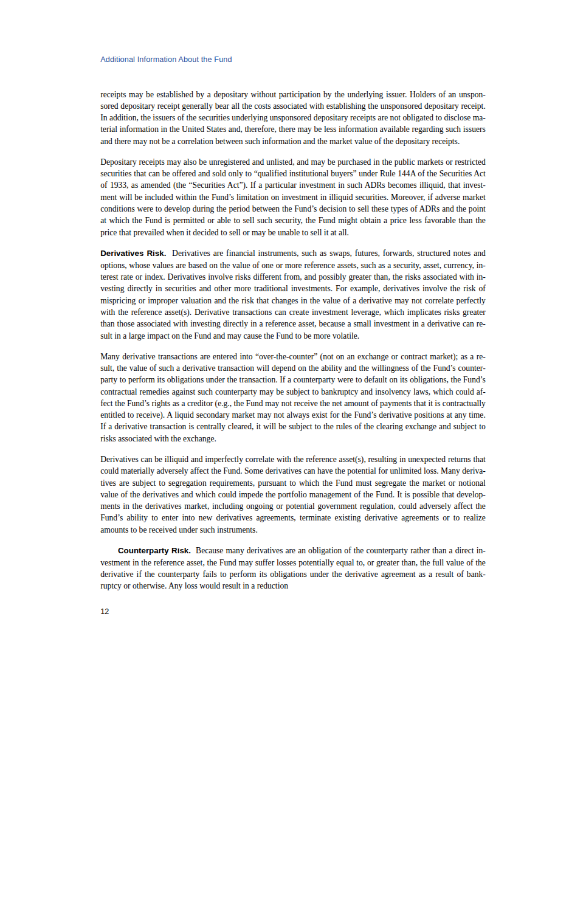Additional Information About the Fund
receipts may be established by a depositary without participation by the underlying issuer. Holders of an unsponsored depositary receipt generally bear all the costs associated with establishing the unsponsored depositary receipt. In addition, the issuers of the securities underlying unsponsored depositary receipts are not obligated to disclose material information in the United States and, therefore, there may be less information available regarding such issuers and there may not be a correlation between such information and the market value of the depositary receipts.
Depositary receipts may also be unregistered and unlisted, and may be purchased in the public markets or restricted securities that can be offered and sold only to “qualified institutional buyers” under Rule 144A of the Securities Act of 1933, as amended (the “Securities Act”). If a particular investment in such ADRs becomes illiquid, that investment will be included within the Fund’s limitation on investment in illiquid securities. Moreover, if adverse market conditions were to develop during the period between the Fund’s decision to sell these types of ADRs and the point at which the Fund is permitted or able to sell such security, the Fund might obtain a price less favorable than the price that prevailed when it decided to sell or may be unable to sell it at all.
Derivatives Risk. Derivatives are financial instruments, such as swaps, futures, forwards, structured notes and options, whose values are based on the value of one or more reference assets, such as a security, asset, currency, interest rate or index. Derivatives involve risks different from, and possibly greater than, the risks associated with investing directly in securities and other more traditional investments. For example, derivatives involve the risk of mispricing or improper valuation and the risk that changes in the value of a derivative may not correlate perfectly with the reference asset(s). Derivative transactions can create investment leverage, which implicates risks greater than those associated with investing directly in a reference asset, because a small investment in a derivative can result in a large impact on the Fund and may cause the Fund to be more volatile.
Many derivative transactions are entered into “over-the-counter” (not on an exchange or contract market); as a result, the value of such a derivative transaction will depend on the ability and the willingness of the Fund’s counterparty to perform its obligations under the transaction. If a counterparty were to default on its obligations, the Fund’s contractual remedies against such counterparty may be subject to bankruptcy and insolvency laws, which could affect the Fund’s rights as a creditor (e.g., the Fund may not receive the net amount of payments that it is contractually entitled to receive). A liquid secondary market may not always exist for the Fund’s derivative positions at any time. If a derivative transaction is centrally cleared, it will be subject to the rules of the clearing exchange and subject to risks associated with the exchange.
Derivatives can be illiquid and imperfectly correlate with the reference asset(s), resulting in unexpected returns that could materially adversely affect the Fund. Some derivatives can have the potential for unlimited loss. Many derivatives are subject to segregation requirements, pursuant to which the Fund must segregate the market or notional value of the derivatives and which could impede the portfolio management of the Fund. It is possible that developments in the derivatives market, including ongoing or potential government regulation, could adversely affect the Fund’s ability to enter into new derivatives agreements, terminate existing derivative agreements or to realize amounts to be received under such instruments.
Counterparty Risk. Because many derivatives are an obligation of the counterparty rather than a direct investment in the reference asset, the Fund may suffer losses potentially equal to, or greater than, the full value of the derivative if the counterparty fails to perform its obligations under the derivative agreement as a result of bankruptcy or otherwise. Any loss would result in a reduction
12